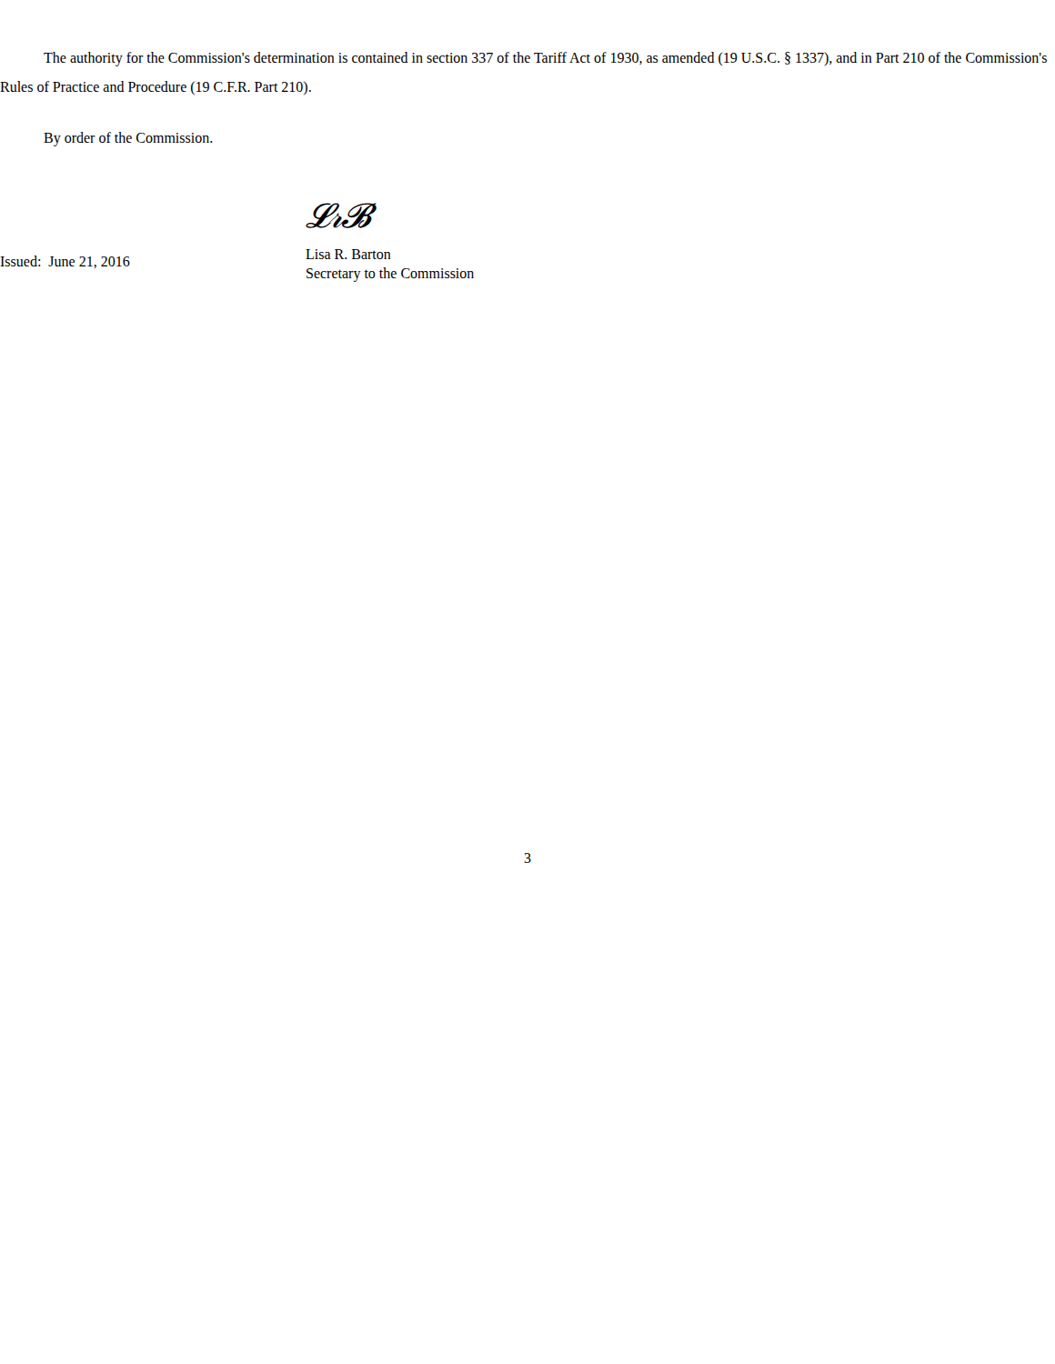The authority for the Commission's determination is contained in section 337 of the Tariff Act of 1930, as amended (19 U.S.C. § 1337), and in Part 210 of the Commission's Rules of Practice and Procedure (19 C.F.R. Part 210).
By order of the Commission.
𝓛𝓇𝓑
Lisa R. Barton
Secretary to the Commission
Issued: June 21, 2016
3